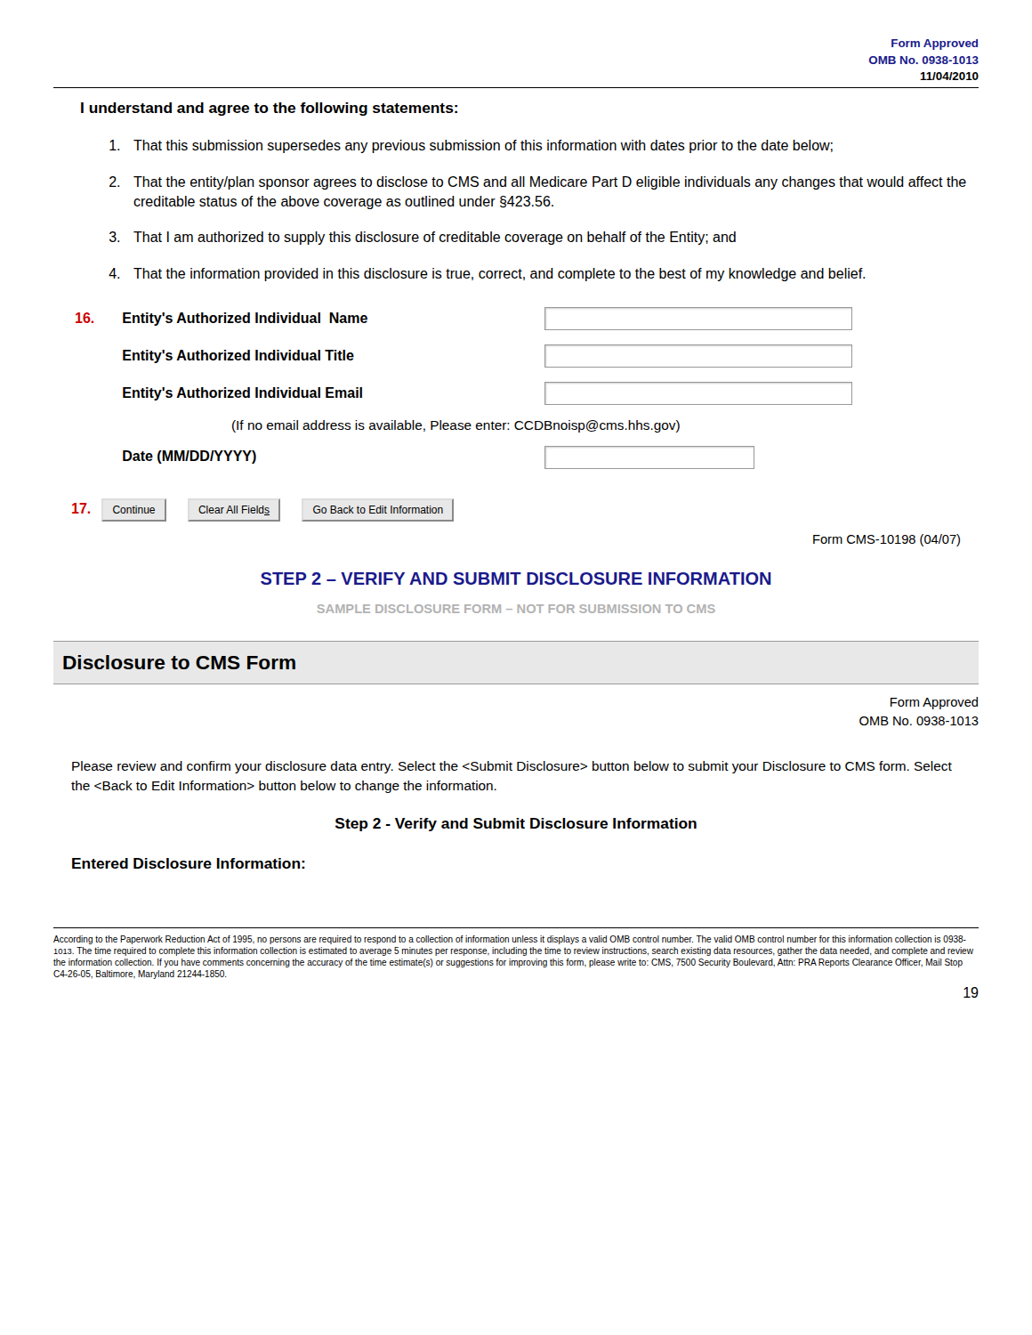Form Approved
OMB No. 0938-1013
11/04/2010
I understand and agree to the following statements:
That this submission supersedes any previous submission of this information with dates prior to the date below;
That the entity/plan sponsor agrees to disclose to CMS and all Medicare Part D eligible individuals any changes that would affect the creditable status of the above coverage as outlined under §423.56.
That I am authorized to supply this disclosure of creditable coverage on behalf of the Entity; and
That the information provided in this disclosure is true, correct, and complete to the best of my knowledge and belief.
| 16. | Entity's Authorized Individual Name | |
| | Entity's Authorized Individual Title | |
| | Entity's Authorized Individual Email | |
(If no email address is available, Please enter: CCDBnoisp@cms.hhs.gov)
| | Date (MM/DD/YYYY) | |
17. Continue Clear All Fields Go Back to Edit Information
Form CMS-10198 (04/07)
STEP 2 – VERIFY AND SUBMIT DISCLOSURE INFORMATION
SAMPLE DISCLOSURE FORM – NOT FOR SUBMISSION TO CMS
Disclosure to CMS Form
Form Approved
OMB No. 0938-1013
Please review and confirm your disclosure data entry. Select the <Submit Disclosure> button below to submit your Disclosure to CMS form. Select the <Back to Edit Information> button below to change the information.
Step 2 - Verify and Submit Disclosure Information
Entered Disclosure Information:
According to the Paperwork Reduction Act of 1995, no persons are required to respond to a collection of information unless it displays a valid OMB control number. The valid OMB control number for this information collection is 0938-1013. The time required to complete this information collection is estimated to average 5 minutes per response, including the time to review instructions, search existing data resources, gather the data needed, and complete and review the information collection. If you have comments concerning the accuracy of the time estimate(s) or suggestions for improving this form, please write to: CMS, 7500 Security Boulevard, Attn: PRA Reports Clearance Officer, Mail Stop C4-26-05, Baltimore, Maryland 21244-1850.
19